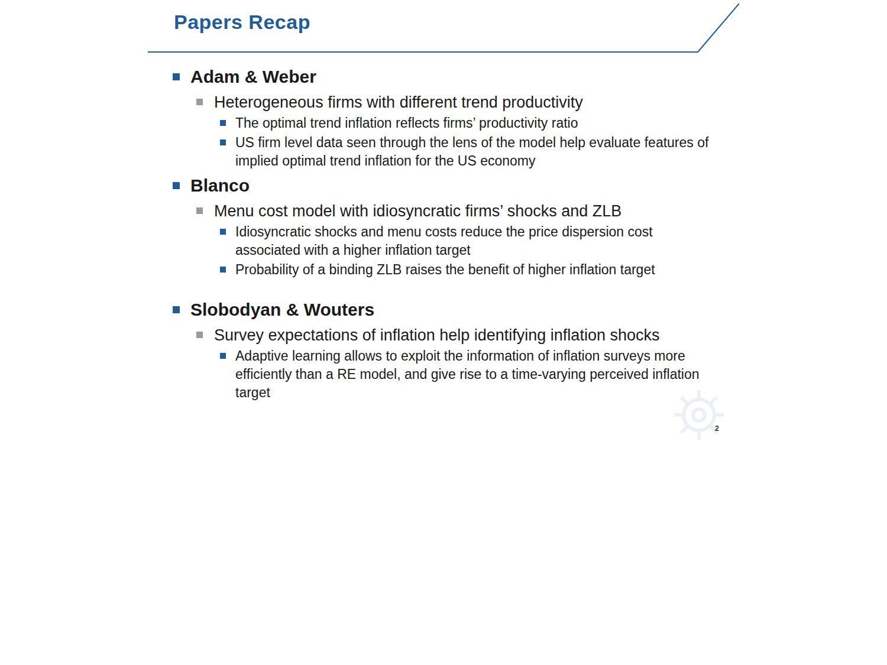Papers Recap
Adam & Weber
Heterogeneous firms with different trend productivity
The optimal trend inflation reflects firms’ productivity ratio
US firm level data seen through the lens of the model help evaluate features of implied optimal trend inflation for the US economy
Blanco
Menu cost model with idiosyncratic firms’ shocks and ZLB
Idiosyncratic shocks and menu costs reduce the price dispersion cost associated with a higher inflation target
Probability of a binding ZLB raises the benefit of higher inflation target
Slobodyan & Wouters
Survey expectations of inflation help identifying inflation shocks
Adaptive learning allows to exploit the information of inflation surveys more efficiently than a RE model, and give rise to a time-varying perceived inflation target
2